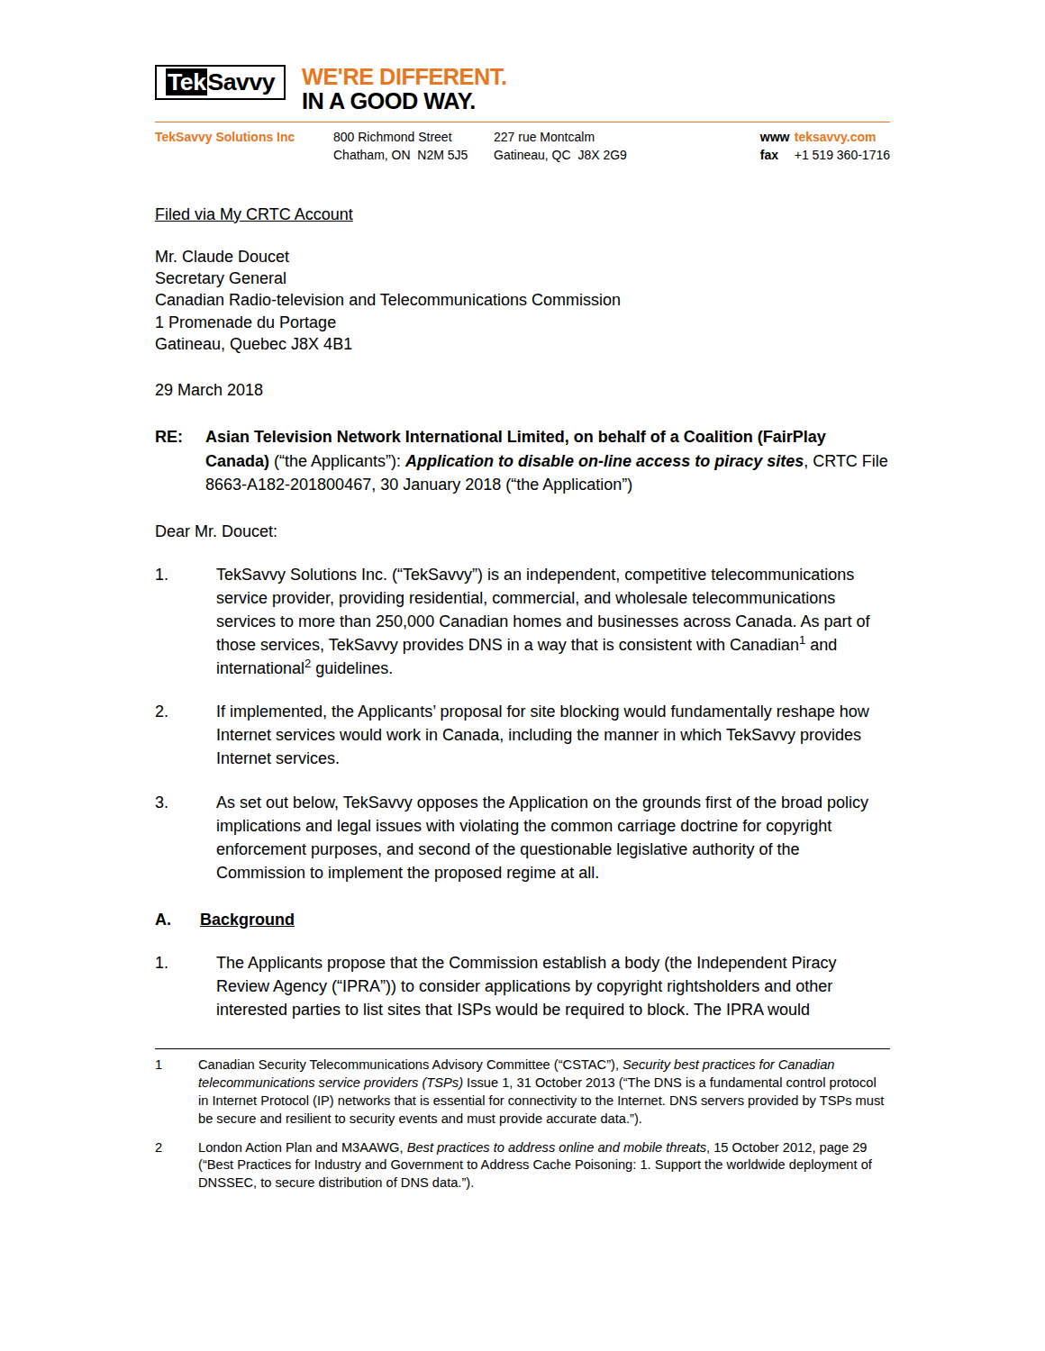Tek Savvy
WE'RE DIFFERENT.
IN A GOOD WAY.
TekSavvy Solutions Inc
800 Richmond Street
Chatham, ON N2M 5J5
227 rue Montcalm
Gatineau, QC J8X 2G9
www teksavvy.com
fax +1 519 360-1716
Filed via My CRTC Account
Mr. Claude Doucet
Secretary General
Canadian Radio-television and Telecommunications Commission
1 Promenade du Portage
Gatineau, Quebec J8X 4B1
29 March 2018
RE:
Asian Television Network International Limited, on behalf of a Coalition (FairPlay Canada) (“the Applicants”): Application to disable on-line access to piracy sites, CRTC File 8663-A182-201800467, 30 January 2018 (“the Application”)
Dear Mr. Doucet:
TekSavvy Solutions Inc. (“TekSavvy”) is an independent, competitive telecommunications service provider, providing residential, commercial, and wholesale telecommunications services to more than 250,000 Canadian homes and businesses across Canada. As part of those services, TekSavvy provides DNS in a way that is consistent with Canadian1 and international2 guidelines.
If implemented, the Applicants’ proposal for site blocking would fundamentally reshape how Internet services would work in Canada, including the manner in which TekSavvy provides Internet services.
As set out below, TekSavvy opposes the Application on the grounds first of the broad policy implications and legal issues with violating the common carriage doctrine for copyright enforcement purposes, and second of the questionable legislative authority of the Commission to implement the proposed regime at all.
A.
Background
The Applicants propose that the Commission establish a body (the Independent Piracy Review Agency (“IPRA”)) to consider applications by copyright rightsholders and other interested parties to list sites that ISPs would be required to block. The IPRA would
1
Canadian Security Telecommunications Advisory Committee (“CSTAC”), Security best practices for Canadian telecommunications service providers (TSPs) Issue 1, 31 October 2013 (“The DNS is a fundamental control protocol in Internet Protocol (IP) networks that is essential for connectivity to the Internet. DNS servers provided by TSPs must be secure and resilient to security events and must provide accurate data.”).
2
London Action Plan and M3AAWG, Best practices to address online and mobile threats, 15 October 2012, page 29 (“Best Practices for Industry and Government to Address Cache Poisoning: 1. Support the worldwide deployment of DNSSEC, to secure distribution of DNS data.”).